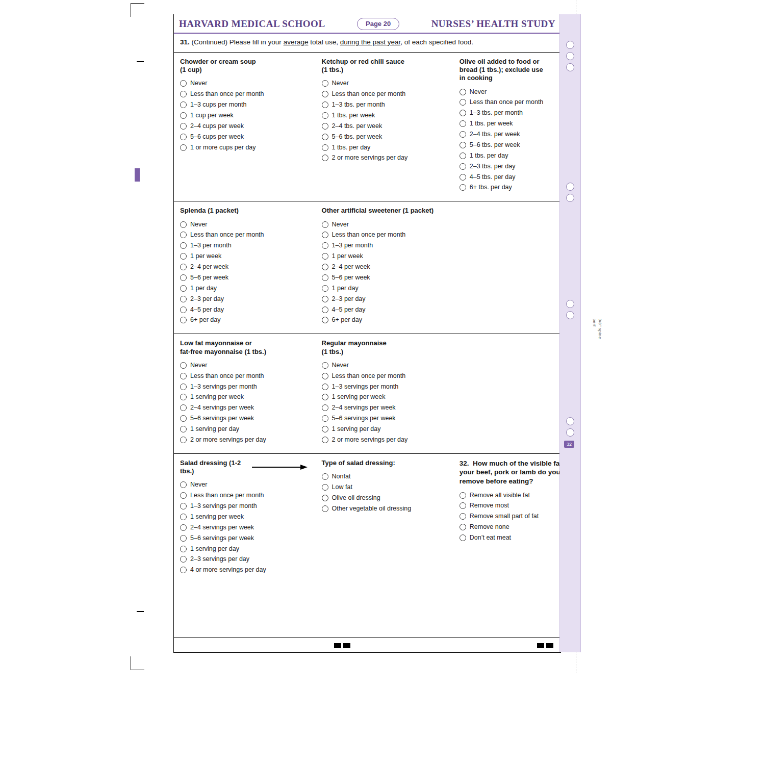3/8" spine
perf
32
HARVARD MEDICAL SCHOOL
Page 20
NURSES’ HEALTH STUDY
31. (Continued) Please fill in your average total use, during the past year, of each specified food.
Chowder or cream soup
(1 cup)
Never
Less than once per month
1–3 cups per month
1 cup per week
2–4 cups per week
5–6 cups per week
1 or more cups per day
Ketchup or red chili sauce
(1 tbs.)
Never
Less than once per month
1–3 tbs. per month
1 tbs. per week
2–4 tbs. per week
5–6 tbs. per week
1 tbs. per day
2 or more servings per day
Olive oil added to food or
bread (1 tbs.); exclude use
in cooking
Never
Less than once per month
1–3 tbs. per month
1 tbs. per week
2–4 tbs. per week
5–6 tbs. per week
1 tbs. per day
2–3 tbs. per day
4–5 tbs. per day
6+ tbs. per day
Splenda (1 packet)
Never
Less than once per month
1–3 per month
1 per week
2–4 per week
5–6 per week
1 per day
2–3 per day
4–5 per day
6+ per day
Other artificial sweetener (1 packet)
Never
Less than once per month
1–3 per month
1 per week
2–4 per week
5–6 per week
1 per day
2–3 per day
4–5 per day
6+ per day
Low fat mayonnaise or
fat-free mayonnaise (1 tbs.)
Never
Less than once per month
1–3 servings per month
1 serving per week
2–4 servings per week
5–6 servings per week
1 serving per day
2 or more servings per day
Regular mayonnaise
(1 tbs.)
Never
Less than once per month
1–3 servings per month
1 serving per week
2–4 servings per week
5–6 servings per week
1 serving per day
2 or more servings per day
Salad dressing (1-2 tbs.)
Never
Less than once per month
1–3 servings per month
1 serving per week
2–4 servings per week
5–6 servings per week
1 serving per day
2–3 servings per day
4 or more servings per day
Type of salad dressing:
Nonfat
Low fat
Olive oil dressing
Other vegetable oil dressing
32. How much of the visible fat on your beef, pork or lamb do you remove before eating?
Remove all visible fat
Remove most
Remove small part of fat
Remove none
Don’t eat meat